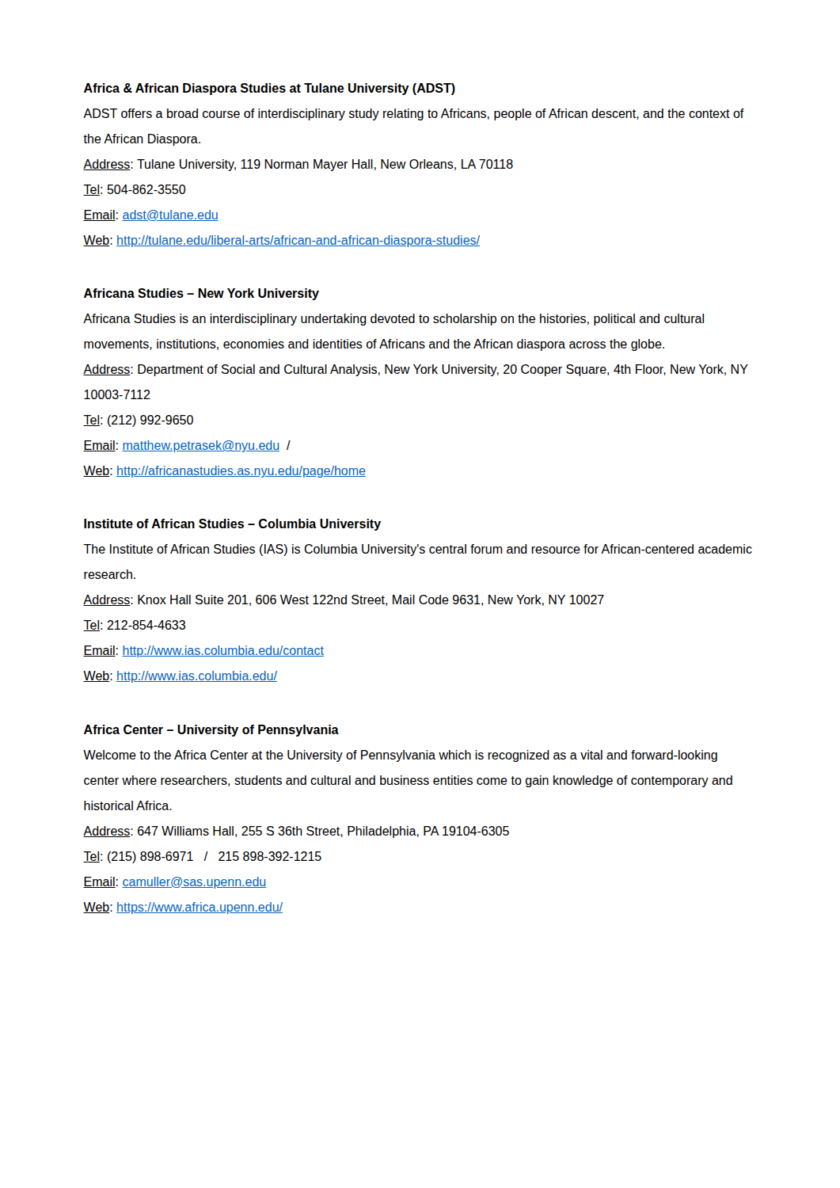Africa & African Diaspora Studies at Tulane University (ADST)
ADST offers a broad course of interdisciplinary study relating to Africans, people of African descent, and the context of the African Diaspora.
Address: Tulane University, 119 Norman Mayer Hall, New Orleans, LA 70118
Tel: 504-862-3550
Email: adst@tulane.edu
Web: http://tulane.edu/liberal-arts/african-and-african-diaspora-studies/
Africana Studies – New York University
Africana Studies is an interdisciplinary undertaking devoted to scholarship on the histories, political and cultural movements, institutions, economies and identities of Africans and the African diaspora across the globe.
Address: Department of Social and Cultural Analysis, New York University, 20 Cooper Square, 4th Floor, New York, NY 10003-7112
Tel: (212) 992-9650
Email: matthew.petrasek@nyu.edu /
Web: http://africanastudies.as.nyu.edu/page/home
Institute of African Studies – Columbia University
The Institute of African Studies (IAS) is Columbia University's central forum and resource for African-centered academic research.
Address: Knox Hall Suite 201, 606 West 122nd Street, Mail Code 9631, New York, NY 10027
Tel: 212-854-4633
Email: http://www.ias.columbia.edu/contact
Web: http://www.ias.columbia.edu/
Africa Center – University of Pennsylvania
Welcome to the Africa Center at the University of Pennsylvania which is recognized as a vital and forward-looking center where researchers, students and cultural and business entities come to gain knowledge of contemporary and historical Africa.
Address: 647 Williams Hall, 255 S 36th Street, Philadelphia, PA 19104-6305
Tel: (215) 898-6971 / 215 898-392-1215
Email: camuller@sas.upenn.edu
Web: https://www.africa.upenn.edu/